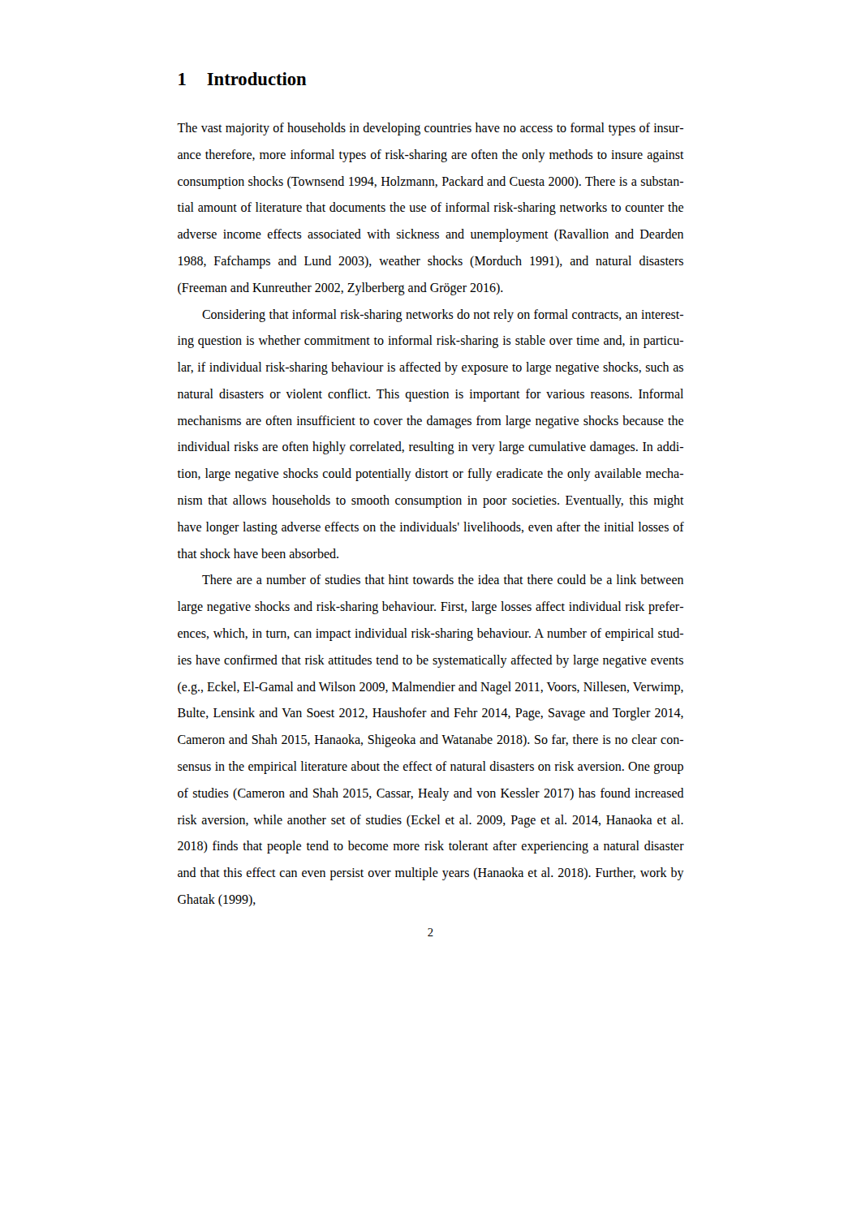1 Introduction
The vast majority of households in developing countries have no access to formal types of insurance therefore, more informal types of risk-sharing are often the only methods to insure against consumption shocks (Townsend 1994, Holzmann, Packard and Cuesta 2000). There is a substantial amount of literature that documents the use of informal risk-sharing networks to counter the adverse income effects associated with sickness and unemployment (Ravallion and Dearden 1988, Fafchamps and Lund 2003), weather shocks (Morduch 1991), and natural disasters (Freeman and Kunreuther 2002, Zylberberg and Gröger 2016).
Considering that informal risk-sharing networks do not rely on formal contracts, an interesting question is whether commitment to informal risk-sharing is stable over time and, in particular, if individual risk-sharing behaviour is affected by exposure to large negative shocks, such as natural disasters or violent conflict. This question is important for various reasons. Informal mechanisms are often insufficient to cover the damages from large negative shocks because the individual risks are often highly correlated, resulting in very large cumulative damages. In addition, large negative shocks could potentially distort or fully eradicate the only available mechanism that allows households to smooth consumption in poor societies. Eventually, this might have longer lasting adverse effects on the individuals' livelihoods, even after the initial losses of that shock have been absorbed.
There are a number of studies that hint towards the idea that there could be a link between large negative shocks and risk-sharing behaviour. First, large losses affect individual risk preferences, which, in turn, can impact individual risk-sharing behaviour. A number of empirical studies have confirmed that risk attitudes tend to be systematically affected by large negative events (e.g., Eckel, El-Gamal and Wilson 2009, Malmendier and Nagel 2011, Voors, Nillesen, Verwimp, Bulte, Lensink and Van Soest 2012, Haushofer and Fehr 2014, Page, Savage and Torgler 2014, Cameron and Shah 2015, Hanaoka, Shigeoka and Watanabe 2018). So far, there is no clear consensus in the empirical literature about the effect of natural disasters on risk aversion. One group of studies (Cameron and Shah 2015, Cassar, Healy and von Kessler 2017) has found increased risk aversion, while another set of studies (Eckel et al. 2009, Page et al. 2014, Hanaoka et al. 2018) finds that people tend to become more risk tolerant after experiencing a natural disaster and that this effect can even persist over multiple years (Hanaoka et al. 2018). Further, work by Ghatak (1999),
2